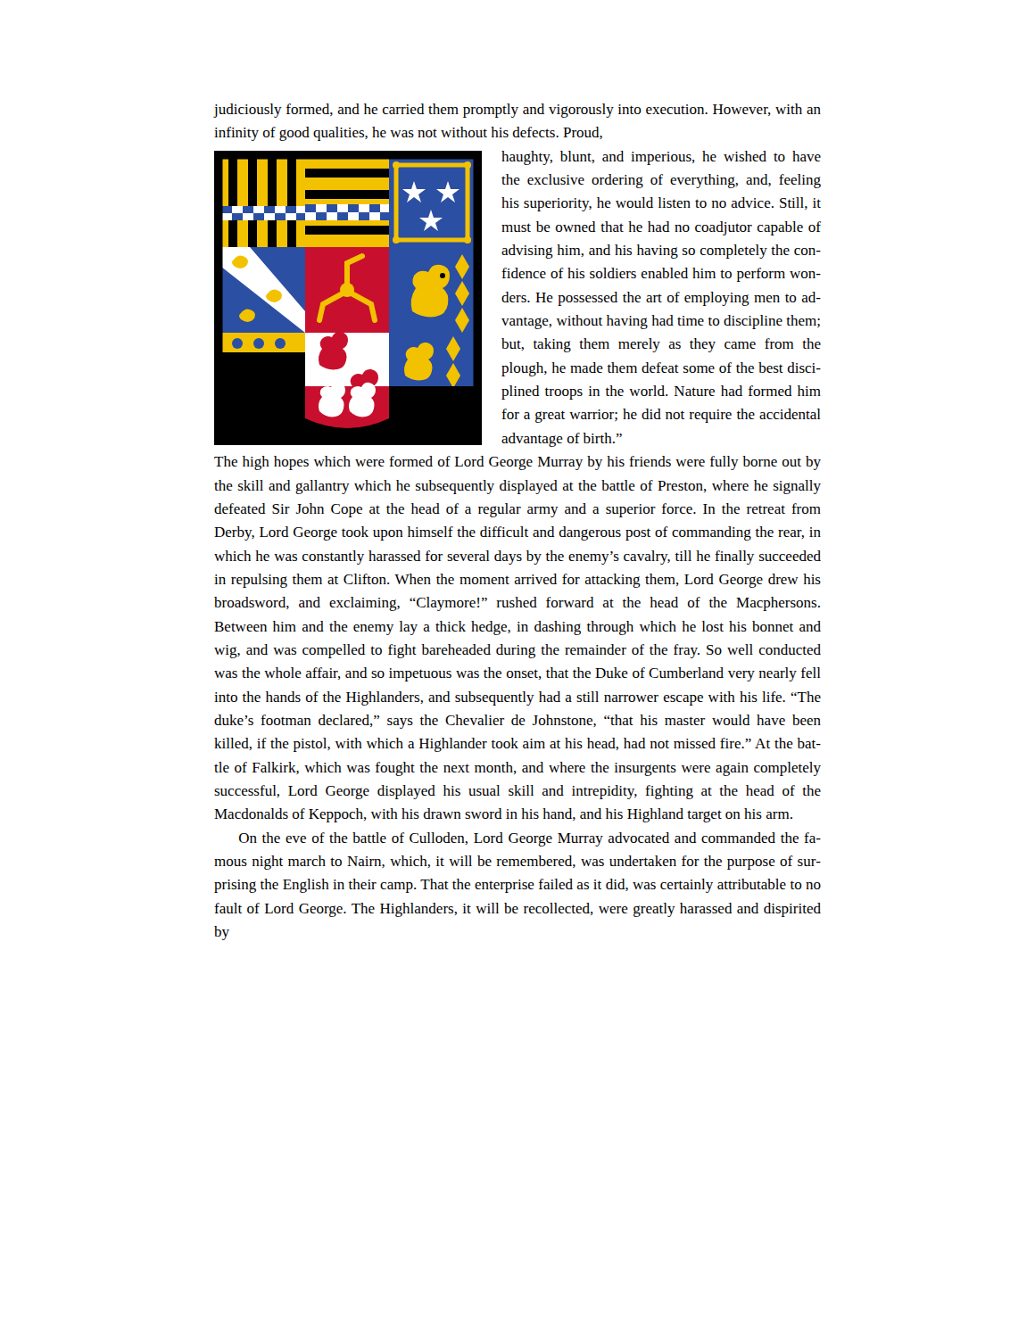judiciously formed, and he carried them promptly and vigorously into execution. However, with an infinity of good qualities, he was not without his defects. Proud,
haughty, blunt, and imperious, he wished to have the exclusive ordering of everything, and, feeling his superiority, he would listen to no advice. Still, it must be owned that he had no coadjutor capable of advising him, and his having so completely the confidence of his soldiers enabled him to perform wonders. He possessed the art of employing men to advantage, without having had time to discipline them; but, taking them merely as they came from the plough, he made them defeat some of the best disciplined troops in the world. Nature had formed him for a great warrior; he did not require the accidental advantage of birth.”
The high hopes which were formed of Lord George Murray by his friends were fully borne out by the skill and gallantry which he subsequently displayed at the battle of Preston, where he signally defeated Sir John Cope at the head of a regular army and a superior force. In the retreat from Derby, Lord George took upon himself the difficult and dangerous post of commanding the rear, in which he was constantly harassed for several days by the enemy’s cavalry, till he finally succeeded in repulsing them at Clifton. When the moment arrived for attacking them, Lord George drew his broadsword, and exclaiming, “Claymore!” rushed forward at the head of the Macphersons. Between him and the enemy lay a thick hedge, in dashing through which he lost his bonnet and wig, and was compelled to fight bareheaded during the remainder of the fray. So well conducted was the whole affair, and so impetuous was the onset, that the Duke of Cumberland very nearly fell into the hands of the Highlanders, and subsequently had a still narrower escape with his life. “The duke’s footman declared,” says the Chevalier de Johnstone, “that his master would have been killed, if the pistol, with which a Highlander took aim at his head, had not missed fire.” At the battle of Falkirk, which was fought the next month, and where the insurgents were again completely successful, Lord George displayed his usual skill and intrepidity, fighting at the head of the Macdonalds of Keppoch, with his drawn sword in his hand, and his Highland target on his arm.
On the eve of the battle of Culloden, Lord George Murray advocated and commanded the famous night march to Nairn, which, it will be remembered, was undertaken for the purpose of surprising the English in their camp. That the enterprise failed as it did, was certainly attributable to no fault of Lord George. The Highlanders, it will be recollected, were greatly harassed and dispirited by